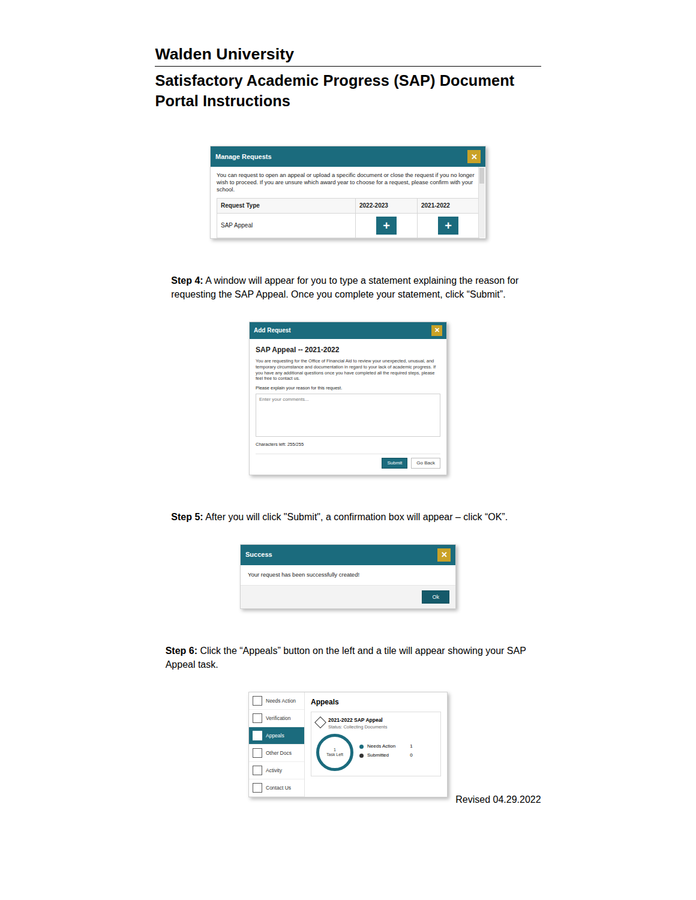Walden University
Satisfactory Academic Progress (SAP) Document Portal Instructions
Manage Requests ✕
You can request to open an appeal or upload a specific document or close the request if you no longer wish to proceed. If you are unsure which award year to choose for a request, please confirm with your school.
| Request Type | 2022-2023 | 2021-2022 |
| --- | --- | --- |
| SAP Appeal | + | + |
Step 4: A window will appear for you to type a statement explaining the reason for requesting the SAP Appeal. Once you complete your statement, click “Submit”.
Add Request ✕
SAP Appeal -- 2021-2022
You are requesting for the Office of Financial Aid to review your unexpected, unusual, and temporary circumstance and documentation in regard to your lack of academic progress. If you have any additional questions once you have completed all the required steps, please feel free to contact us.
Please explain your reason for this request.
Characters left: 255/255
Submit Go Back
Step 5: After you will click "Submit", a confirmation box will appear – click “OK”.
Success ✕
Your request has been successfully created!
Ok
Step 6: Click the “Appeals” button on the left and a tile will appear showing your SAP Appeal task.
Needs Action
Verification
Appeals
Other Docs
Activity
Contact Us
Appeals
2021-2022 SAP Appeal
Status: Collecting Documents
1
Task Left
Needs Action 1
Submitted 0
Revised 04.29.2022